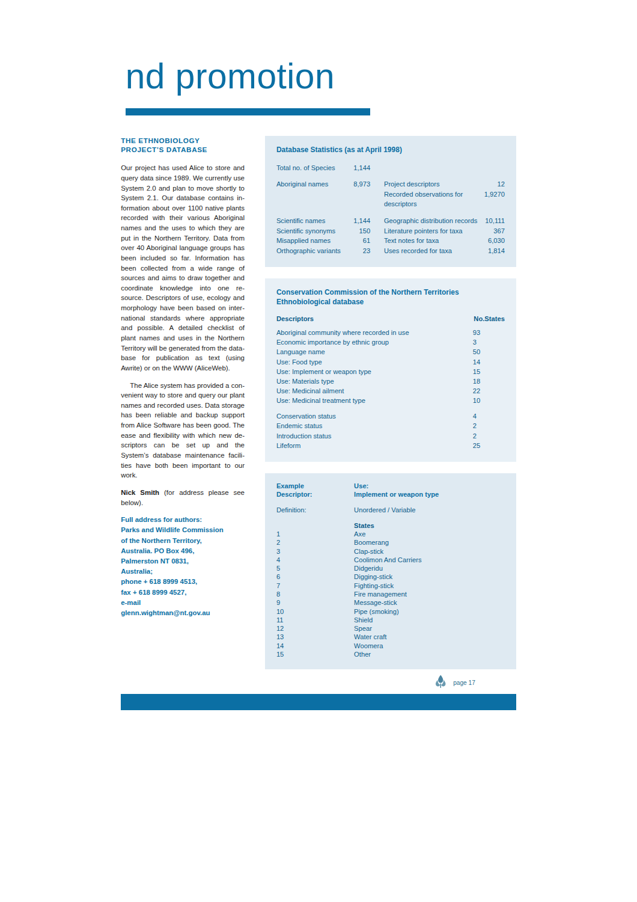nd promotion
The Ethnobiology
Project’s Database
Our project has used Alice to store and query data since 1989. We currently use System 2.0 and plan to move shortly to System 2.1. Our database contains information about over 1100 native plants recorded with their various Aboriginal names and the uses to which they are put in the Northern Territory. Data from over 40 Aboriginal language groups has been included so far. Information has been collected from a wide range of sources and aims to draw together and coordinate knowledge into one resource. Descriptors of use, ecology and morphology have been based on international standards where appropriate and possible. A detailed checklist of plant names and uses in the Northern Territory will be generated from the database for publication as text (using Awrite) or on the WWW (AliceWeb).
The Alice system has provided a convenient way to store and query our plant names and recorded uses. Data storage has been reliable and backup support from Alice Software has been good. The ease and flexibility with which new descriptors can be set up and the System’s database maintenance facilities have both been important to our work.
Nick Smith (for address please see below).
Full address for authors:
Parks and Wildlife Commission
of the Northern Territory,
Australia. PO Box 496,
Palmerston NT 0831,
Australia;
phone + 618 8999 4513,
fax + 618 8999 4527,
e-mail
glenn.wightman@nt.gov.au
Database Statistics (as at April 1998)
| Total no. of Species | 1,144 | | |
| Aboriginal names | 8,973 | Project descriptors | 12 |
| | | Recorded observations for | 1,9270 |
| | | descriptors | |
| Scientific names | 1,144 | Geographic distribution records | 10,111 |
| Scientific synonyms | 150 | Literature pointers for taxa | 367 |
| Misapplied names | 61 | Text notes for taxa | 6,030 |
| Orthographic variants | 23 | Uses recorded for taxa | 1,814 |
Conservation Commission of the Northern TerritoriesEthnobiological database
Descriptors
No.States
| Aboriginal community where recorded in use | 93 |
| Economic importance by ethnic group | 3 |
| Language name | 50 |
| Use: Food type | 14 |
| Use: Implement or weapon type | 15 |
| Use: Materials type | 18 |
| Use: Medicinal ailment | 22 |
| Use: Medicinal treatment type | 10 |
| Conservation status | 4 |
| Endemic status | 2 |
| Introduction status | 2 |
| Lifeform | 25 |
Example
Use:
Descriptor:
Implement or weapon type
Definition:
Unordered / Variable
States
1
Axe
2
Boomerang
3
Clap-stick
4
Coolimon And Carriers
5
Didgeridu
6
Digging-stick
7
Fighting-stick
8
Fire management
9
Message-stick
10
Pipe (smoking)
11
Shield
12
Spear
13
Water craft
14
Woomera
15
Other
page 17